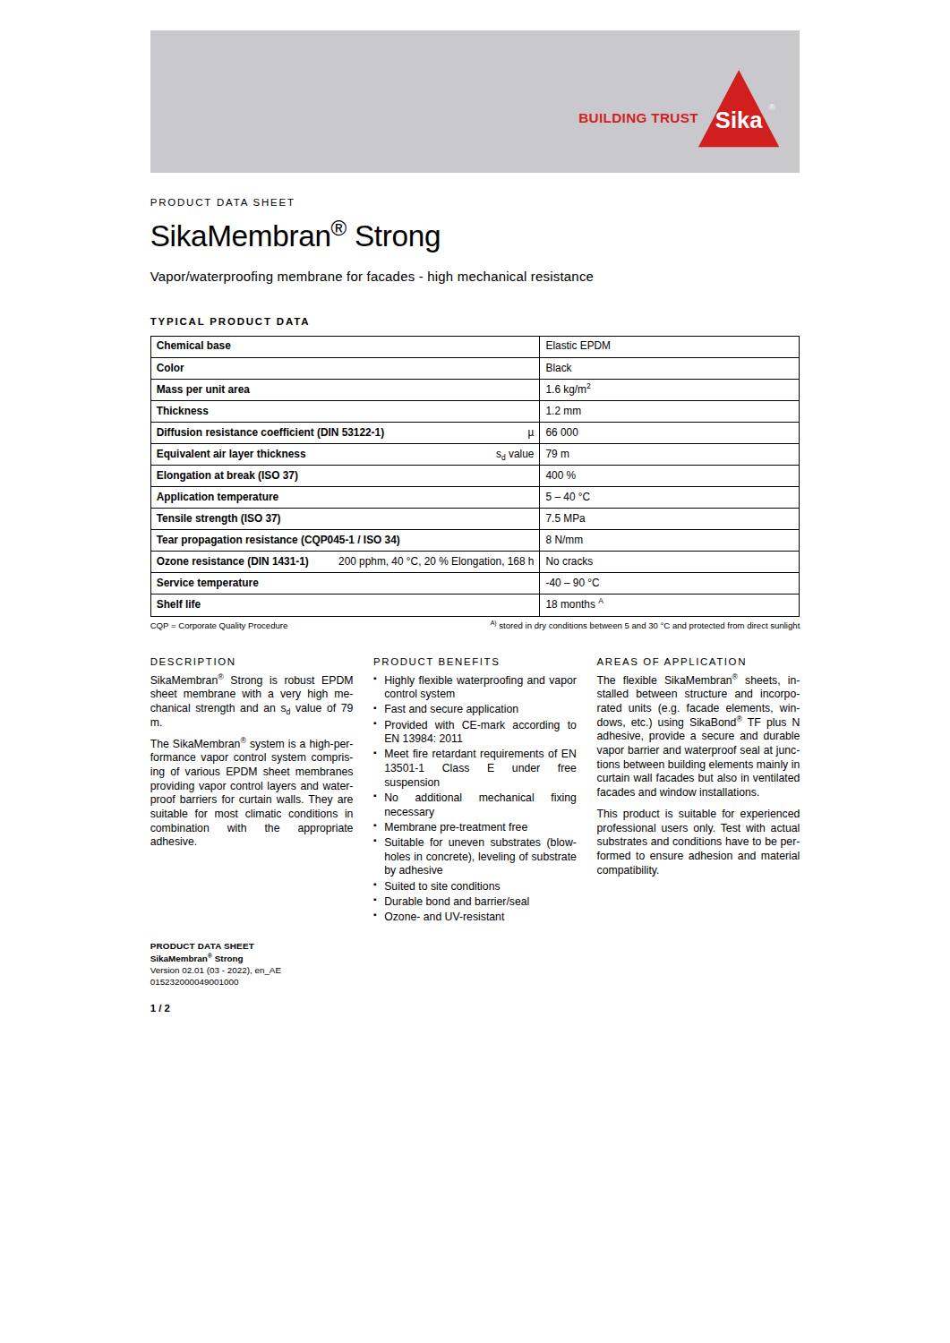BUILDING TRUST
Sika ®
Product Data Sheet
SikaMembran® Strong
Vapor/waterproofing membrane for facades - high mechanical resistance
Typical Product Data
| Chemical base | Elastic EPDM |
| Color | Black |
| Mass per unit area | 1.6 kg/m 2 |
| Thickness | 1.2 mm |
| Diffusion resistance coefficient (DIN 53122-1) µ | 66 000 |
| Equivalent air layer thickness s d value | 79 m |
| Elongation at break (ISO 37) | 400 % |
| Application temperature | 5 – 40 °C |
| Tensile strength (ISO 37) | 7.5 MPa |
| Tear propagation resistance (CQP045-1 / ISO 34) | 8 N/mm |
| Ozone resistance (DIN 1431-1) 200 pphm, 40 °C, 20 % Elongation, 168 h | No cracks |
| Service temperature | -40 – 90 °C |
| Shelf life | 18 months A |
CQP = Corporate Quality Procedure
A) stored in dry conditions between 5 and 30 °C and protected from direct sunlight
Description
SikaMembran® Strong is robust EPDM sheet membrane with a very high mechanical strength and an sd value of 79 m.
The SikaMembran® system is a high-performance vapor control system comprising of various EPDM sheet membranes providing vapor control layers and waterproof barriers for curtain walls. They are suitable for most climatic conditions in combination with the appropriate adhesive.
Product Benefits
Highly flexible waterproofing and vapor control system
Fast and secure application
Provided with CE-mark according to EN 13984: 2011
Meet fire retardant requirements of EN 13501-1 Class E under free suspension
No additional mechanical fixing necessary
Membrane pre-treatment free
Suitable for uneven substrates (blowholes in concrete), leveling of substrate by adhesive
Suited to site conditions
Durable bond and barrier/seal
Ozone- and UV-resistant
Areas of Application
The flexible SikaMembran® sheets, installed between structure and incorporated units (e.g. facade elements, windows, etc.) using SikaBond® TF plus N adhesive, provide a secure and durable vapor barrier and waterproof seal at junctions between building elements mainly in curtain wall facades but also in ventilated facades and window installations.
This product is suitable for experienced professional users only. Test with actual substrates and conditions have to be performed to ensure adhesion and material compatibility.
PRODUCT DATA SHEET
SikaMembran® Strong
Version 02.01 (03 - 2022), en_AE
015232000049001000
1 / 2